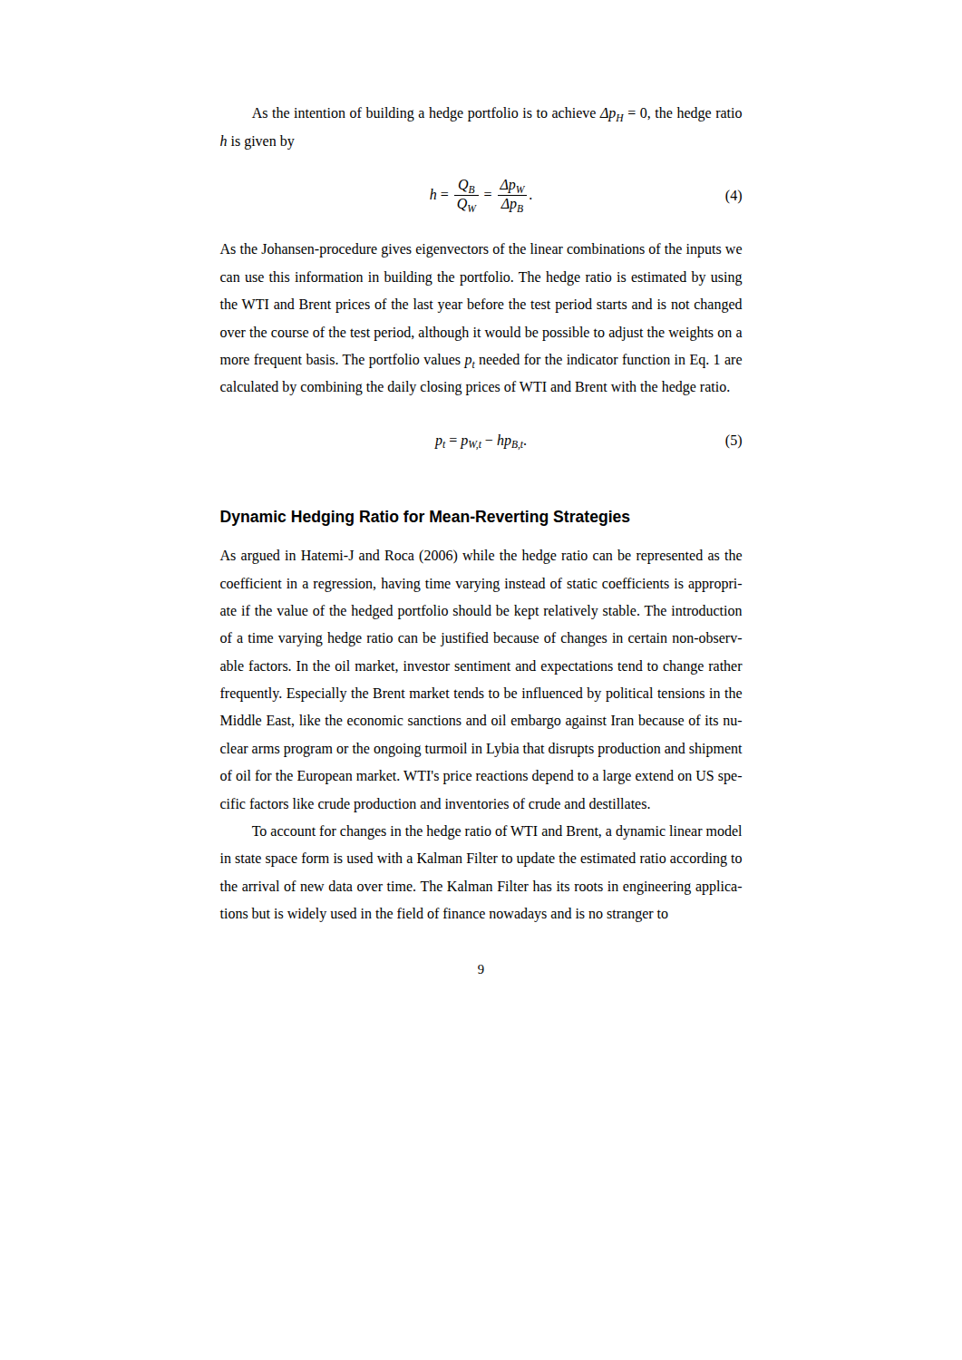As the intention of building a hedge portfolio is to achieve ΔpH = 0, the hedge ratio h is given by
h = QB QW = ΔpW ΔpB. (4)
As the Johansen-procedure gives eigenvectors of the linear combinations of the inputs we can use this information in building the portfolio. The hedge ratio is estimated by using the WTI and Brent prices of the last year before the test period starts and is not changed over the course of the test period, although it would be possible to adjust the weights on a more frequent basis. The portfolio values pt needed for the indicator function in Eq. 1 are calculated by combining the daily closing prices of WTI and Brent with the hedge ratio.
pt = pW,t − hpB,t. (5)
Dynamic Hedging Ratio for Mean-Reverting Strategies
As argued in Hatemi-J and Roca (2006) while the hedge ratio can be represented as the coefficient in a regression, having time varying instead of static coefficients is appropriate if the value of the hedged portfolio should be kept relatively stable. The introduction of a time varying hedge ratio can be justified because of changes in certain non-observable factors. In the oil market, investor sentiment and expectations tend to change rather frequently. Especially the Brent market tends to be influenced by political tensions in the Middle East, like the economic sanctions and oil embargo against Iran because of its nuclear arms program or the ongoing turmoil in Lybia that disrupts production and shipment of oil for the European market. WTI's price reactions depend to a large extend on US specific factors like crude production and inventories of crude and destillates.
To account for changes in the hedge ratio of WTI and Brent, a dynamic linear model in state space form is used with a Kalman Filter to update the estimated ratio according to the arrival of new data over time. The Kalman Filter has its roots in engineering applications but is widely used in the field of finance nowadays and is no stranger to
9